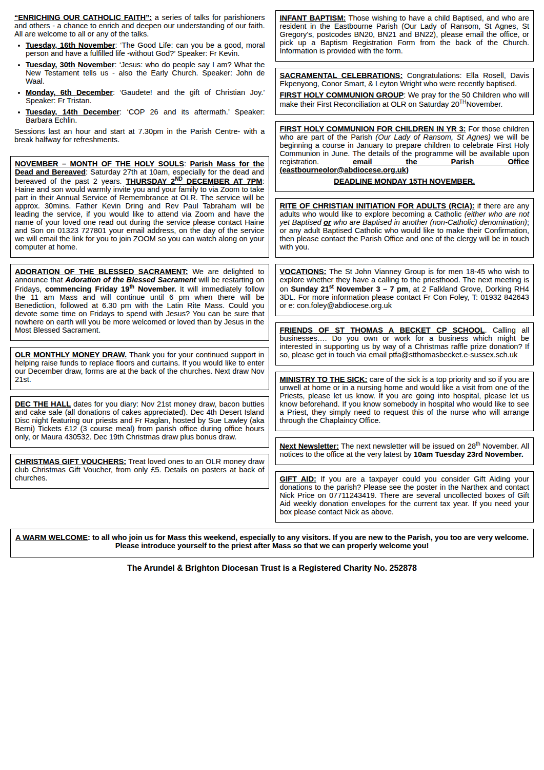“ENRICHING OUR CATHOLIC FAITH”: a series of talks for parishioners and others - a chance to enrich and deepen our understanding of our faith. All are welcome to all or any of the talks.
Tuesday, 16th November: ‘The Good Life: can you be a good, moral person and have a fulfilled life -without God?’ Speaker: Fr Kevin.
Tuesday, 30th November: ‘Jesus: who do people say I am? What the New Testament tells us - also the Early Church. Speaker: John de Waal.
Monday, 6th December: ‘Gaudete! and the gift of Christian Joy.’ Speaker: Fr Tristan.
Tuesday, 14th December: ‘COP 26 and its aftermath.’ Speaker: Barbara Echlin.
Sessions last an hour and start at 7.30pm in the Parish Centre- with a break halfway for refreshments.
NOVEMBER – MONTH OF THE HOLY SOULS: Parish Mass for the Dead and Bereaved: Saturday 27th at 10am, especially for the dead and bereaved of the past 2 years. THURSDAY 2ND DECEMBER AT 7PM: Haine and son would warmly invite you and your family to via Zoom to take part in their Annual Service of Remembrance at OLR. The service will be approx. 30mins. Father Kevin Dring and Rev Paul Tabraham will be leading the service, if you would like to attend via Zoom and have the name of your loved one read out during the service please contact Haine and Son on 01323 727801 your email address, on the day of the service we will email the link for you to join ZOOM so you can watch along on your computer at home.
ADORATION OF THE BLESSED SACRAMENT: We are delighted to announce that Adoration of the Blessed Sacrament will be restarting on Fridays, commencing Friday 19th November. It will immediately follow the 11 am Mass and will continue until 6 pm when there will be Benediction, followed at 6.30 pm with the Latin Rite Mass. Could you devote some time on Fridays to spend with Jesus? You can be sure that nowhere on earth will you be more welcomed or loved than by Jesus in the Most Blessed Sacrament.
OLR MONTHLY MONEY DRAW. Thank you for your continued support in helping raise funds to replace floors and curtains. If you would like to enter our December draw, forms are at the back of the churches. Next draw Nov 21st.
DEC THE HALL dates for you diary: Nov 21st money draw, bacon butties and cake sale (all donations of cakes appreciated). Dec 4th Desert Island Disc night featuring our priests and Fr Raglan, hosted by Sue Lawley (aka Berni) Tickets £12 (3 course meal) from parish office during office hours only, or Maura 430532. Dec 19th Christmas draw plus bonus draw.
CHRISTMAS GIFT VOUCHERS: Treat loved ones to an OLR money draw club Christmas Gift Voucher, from only £5. Details on posters at back of churches.
INFANT BAPTISM: Those wishing to have a child Baptised, and who are resident in the Eastbourne Parish (Our Lady of Ransom, St Agnes, St Gregory's, postcodes BN20, BN21 and BN22), please email the office, or pick up a Baptism Registration Form from the back of the Church. Information is provided with the form.
SACRAMENTAL CELEBRATIONS: Congratulations: Ella Rosell, Davis Ekpenyong, Conor Smart, & Leyton Wright who were recently baptised.
FIRST HOLY COMMUNION GROUP: We pray for the 50 Children who will make their First Reconciliation at OLR on Saturday 20THNovember.
FIRST HOLY COMMUNION FOR CHILDREN IN YR 3: For those children who are part of the Parish (Our Lady of Ransom, St Agnes) we will be beginning a course in January to prepare children to celebrate First Holy Communion in June. The details of the programme will be available upon registration. email the Parish Office (eastbourneolor@abdiocese.org.uk)
DEADLINE MONDAY 15TH NOVEMBER.
RITE OF CHRISTIAN INITIATION FOR ADULTS (RCIA): if there are any adults who would like to explore becoming a Catholic (either who are not yet Baptised or who are Baptised in another (non-Catholic) denomination); or any adult Baptised Catholic who would like to make their Confirmation, then please contact the Parish Office and one of the clergy will be in touch with you.
VOCATIONS: The St John Vianney Group is for men 18-45 who wish to explore whether they have a calling to the priesthood. The next meeting is on Sunday 21st November 3 – 7 pm, at 2 Falkland Grove, Dorking RH4 3DL. For more information please contact Fr Con Foley, T: 01932 842643 or e: con.foley@abdiocese.org.uk
FRIENDS OF ST THOMAS A BECKET CP SCHOOL. Calling all businesses…. Do you own or work for a business which might be interested in supporting us by way of a Christmas raffle prize donation? If so, please get in touch via email ptfa@stthomasbecket.e-sussex.sch.uk
MINISTRY TO THE SICK: care of the sick is a top priority and so if you are unwell at home or in a nursing home and would like a visit from one of the Priests, please let us know. If you are going into hospital, please let us know beforehand. If you know somebody in hospital who would like to see a Priest, they simply need to request this of the nurse who will arrange through the Chaplaincy Office.
Next Newsletter: The next newsletter will be issued on 28th November. All notices to the office at the very latest by 10am Tuesday 23rd November.
GIFT AID: If you are a taxpayer could you consider Gift Aiding your donations to the parish? Please see the poster in the Narthex and contact Nick Price on 07711243419. There are several uncollected boxes of Gift Aid weekly donation envelopes for the current tax year. If you need your box please contact Nick as above.
A WARM WELCOME: to all who join us for Mass this weekend, especially to any visitors. If you are new to the Parish, you too are very welcome. Please introduce yourself to the priest after Mass so that we can properly welcome you!
The Arundel & Brighton Diocesan Trust is a Registered Charity No. 252878